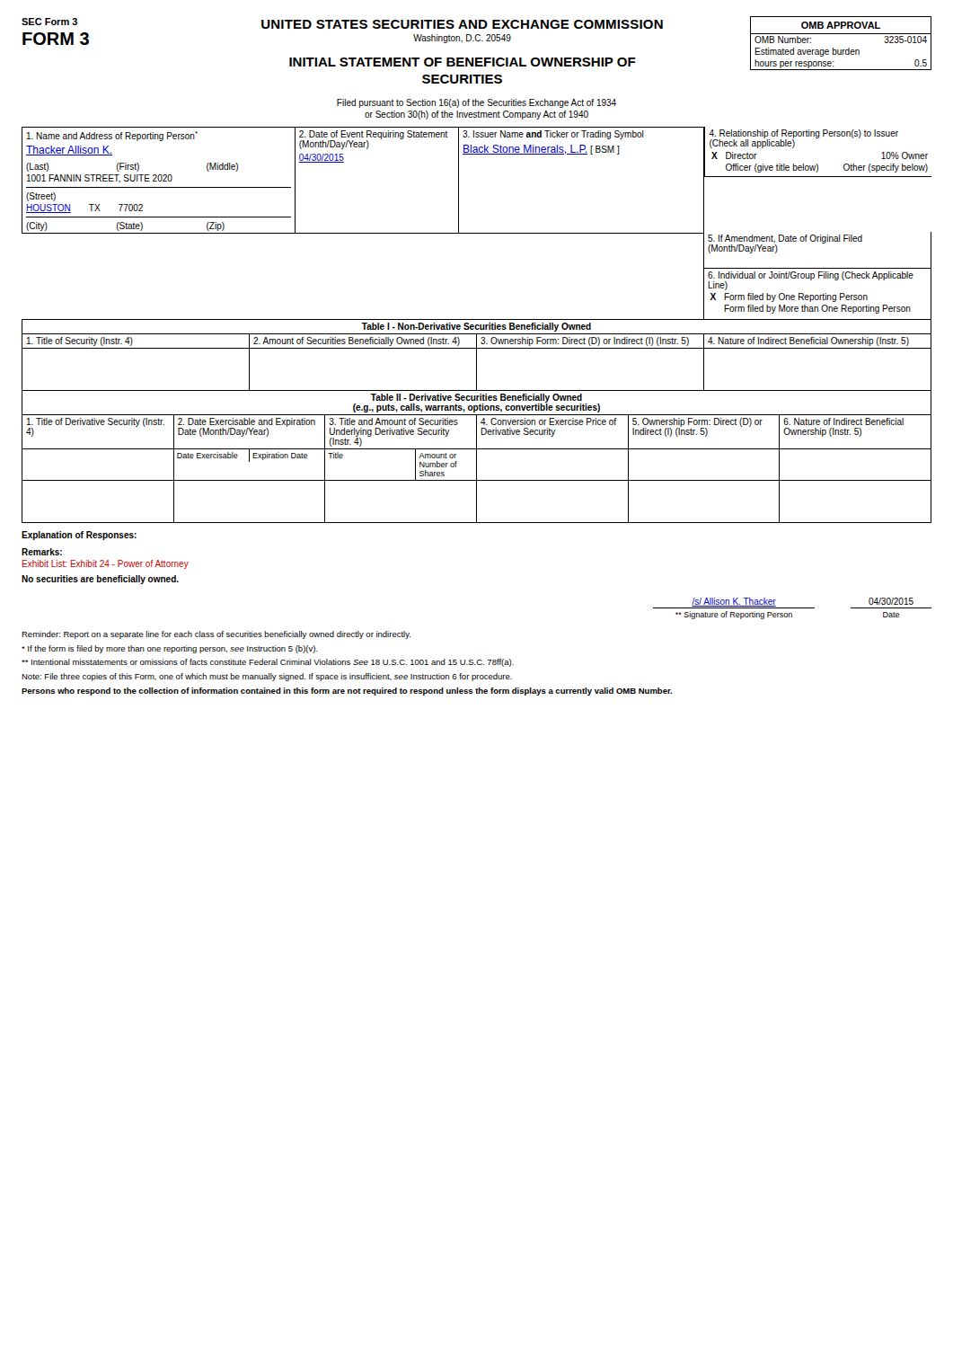SEC Form 3
FORM 3
UNITED STATES SECURITIES AND EXCHANGE COMMISSION
Washington, D.C. 20549
INITIAL STATEMENT OF BENEFICIAL OWNERSHIP OF
SECURITIES
OMB APPROVAL
OMB Number: 3235-0104
Estimated average burden
hours per response: 0.5
Filed pursuant to Section 16(a) of the Securities Exchange Act of 1934
or Section 30(h) of the Investment Company Act of 1940
| 1. Name and Address of Reporting Person * Thacker Allison K. (Last) (First) (Middle) 1001 FANNIN STREET, SUITE 2020 (Street) HOUSTON TX 77002 (City) (State) (Zip) | 2. Date of Event Requiring Statement (Month/Day/Year) 04/30/2015 | 3. Issuer Name and Ticker or Trading Symbol Black Stone Minerals, L.P. [ BSM ] | / 4. Relationship of Reporting Person(s) to Issuer (Check all applicable) X Director 10% Owner Officer (give title below) Other (specify below) / |
| | 5. If Amendment, Date of Original Filed (Month/Day/Year) 6. Individual or Joint/Group Filing (Check Applicable Line) X Form filed by One Reporting Person Form filed by More than One Reporting Person |
| Table I - Non-Derivative Securities Beneficially Owned |
| 1. Title of Security (Instr. 4) | 2. Amount of Securities Beneficially Owned (Instr. 4) | 3. Ownership Form: Direct (D) or Indirect (I) (Instr. 5) | 4. Nature of Indirect Beneficial Ownership (Instr. 5) |
| Table II - Derivative Securities Beneficially Owned (e.g., puts, calls, warrants, options, convertible securities) |
| 1. Title of Derivative Security (Instr. 4) | 2. Date Exercisable and Expiration Date (Month/Day/Year) | 3. Title and Amount of Securities Underlying Derivative Security (Instr. 4) | 4. Conversion or Exercise Price of Derivative Security | 5. Ownership Form: Direct (D) or Indirect (I) (Instr. 5) | 6. Nature of Indirect Beneficial Ownership (Instr. 5) |
| | / Date Exercisable / Expiration Date / | / Title / Amount or Number of Shares / | | | |
Explanation of Responses:
Remarks:
Exhibit List: Exhibit 24 - Power of Attorney
No securities are beneficially owned.
/s/ Allison K. Thacker
** Signature of Reporting Person
04/30/2015
Date
Reminder: Report on a separate line for each class of securities beneficially owned directly or indirectly.
* If the form is filed by more than one reporting person, see Instruction 5 (b)(v).
** Intentional misstatements or omissions of facts constitute Federal Criminal Violations See 18 U.S.C. 1001 and 15 U.S.C. 78ff(a).
Note: File three copies of this Form, one of which must be manually signed. If space is insufficient, see Instruction 6 for procedure.
Persons who respond to the collection of information contained in this form are not required to respond unless the form displays a currently valid OMB Number.